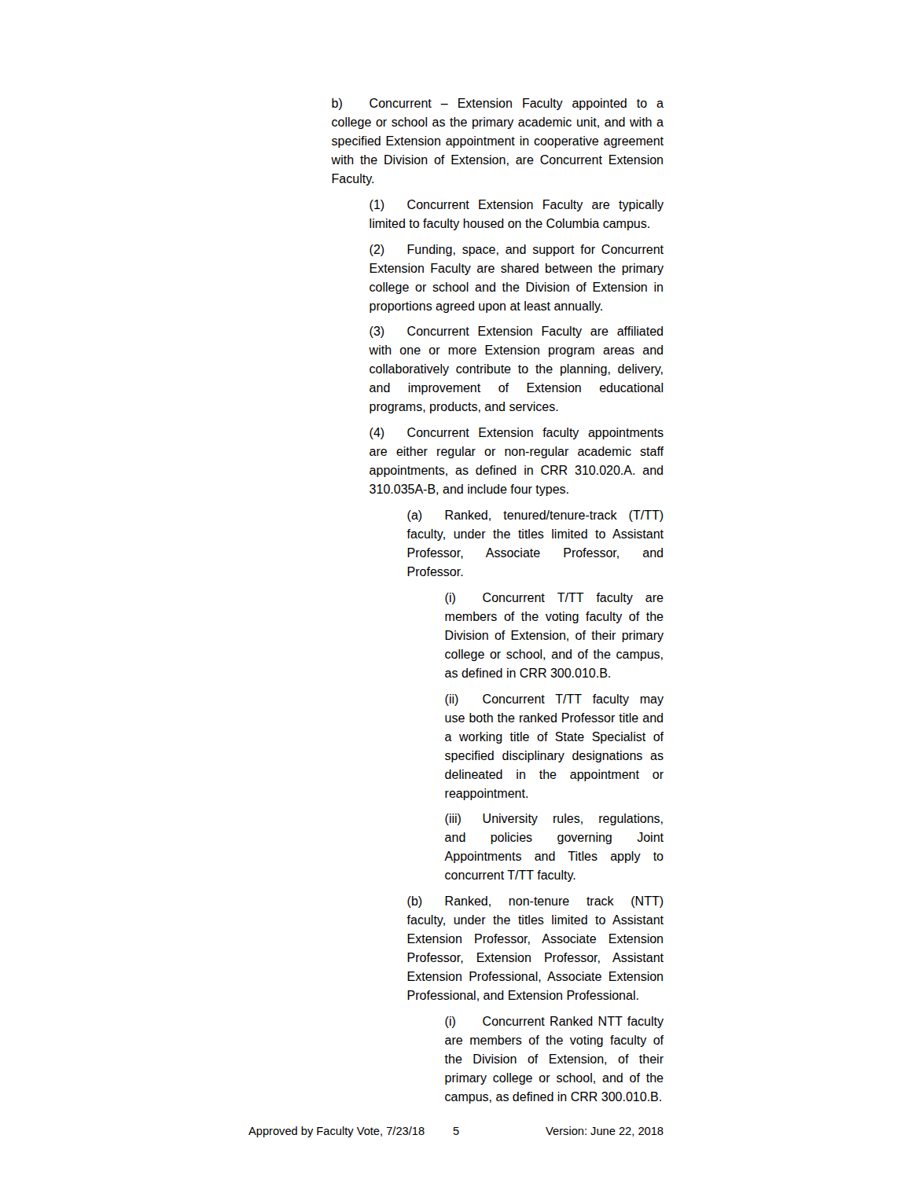b) Concurrent – Extension Faculty appointed to a college or school as the primary academic unit, and with a specified Extension appointment in cooperative agreement with the Division of Extension, are Concurrent Extension Faculty.
(1) Concurrent Extension Faculty are typically limited to faculty housed on the Columbia campus.
(2) Funding, space, and support for Concurrent Extension Faculty are shared between the primary college or school and the Division of Extension in proportions agreed upon at least annually.
(3) Concurrent Extension Faculty are affiliated with one or more Extension program areas and collaboratively contribute to the planning, delivery, and improvement of Extension educational programs, products, and services.
(4) Concurrent Extension faculty appointments are either regular or non-regular academic staff appointments, as defined in CRR 310.020.A. and 310.035A-B, and include four types.
(a) Ranked, tenured/tenure-track (T/TT) faculty, under the titles limited to Assistant Professor, Associate Professor, and Professor.
(i) Concurrent T/TT faculty are members of the voting faculty of the Division of Extension, of their primary college or school, and of the campus, as defined in CRR 300.010.B.
(ii) Concurrent T/TT faculty may use both the ranked Professor title and a working title of State Specialist of specified disciplinary designations as delineated in the appointment or reappointment.
(iii) University rules, regulations, and policies governing Joint Appointments and Titles apply to concurrent T/TT faculty.
(b) Ranked, non-tenure track (NTT) faculty, under the titles limited to Assistant Extension Professor, Associate Extension Professor, Extension Professor, Assistant Extension Professional, Associate Extension Professional, and Extension Professional.
(i) Concurrent Ranked NTT faculty are members of the voting faculty of the Division of Extension, of their primary college or school, and of the campus, as defined in CRR 300.010.B.
Approved by Faculty Vote, 7/23/18 5 Version: June 22, 2018